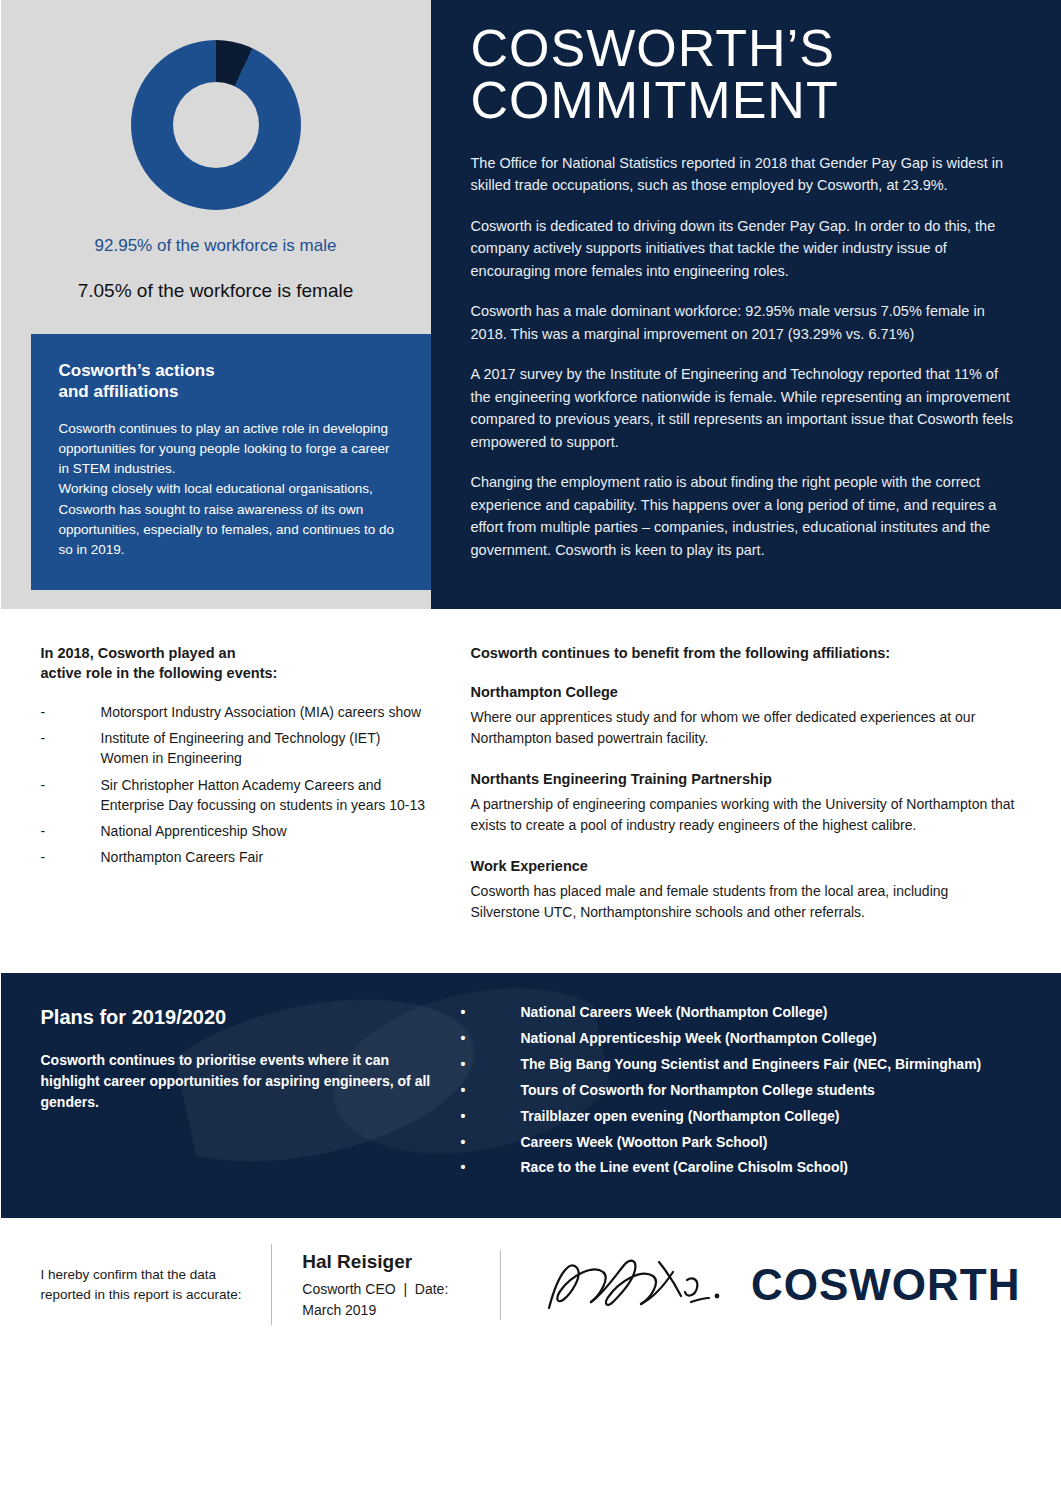92.95% of the workforce is male
7.05% of the workforce is female
Cosworth’s actions
and affiliations
Cosworth continues to play an active role in developing opportunities for young people looking to forge a career in STEM industries.
Working closely with local educational organisations, Cosworth has sought to raise awareness of its own opportunities, especially to females, and continues to do so in 2019.
Cosworth’s Commitment
The Office for National Statistics reported in 2018 that Gender Pay Gap is widest in skilled trade occupations, such as those employed by Cosworth, at 23.9%.
Cosworth is dedicated to driving down its Gender Pay Gap. In order to do this, the company actively supports initiatives that tackle the wider industry issue of encouraging more females into engineering roles.
Cosworth has a male dominant workforce: 92.95% male versus 7.05% female in 2018. This was a marginal improvement on 2017 (93.29% vs. 6.71%)
A 2017 survey by the Institute of Engineering and Technology reported that 11% of the engineering workforce nationwide is female. While representing an improvement compared to previous years, it still represents an important issue that Cosworth feels empowered to support.
Changing the employment ratio is about finding the right people with the correct experience and capability. This happens over a long period of time, and requires a effort from multiple parties – companies, industries, educational institutes and the government. Cosworth is keen to play its part.
In 2018, Cosworth played an
active role in the following events:
-Motorsport Industry Association (MIA) careers show
-Institute of Engineering and Technology (IET) Women in Engineering
-Sir Christopher Hatton Academy Careers and Enterprise Day focussing on students in years 10-13
-National Apprenticeship Show
-Northampton Careers Fair
Cosworth continues to benefit from the following affiliations:
Northampton College
Where our apprentices study and for whom we offer dedicated experiences at our Northampton based powertrain facility.
Northants Engineering Training Partnership
A partnership of engineering companies working with the University of Northampton that exists to create a pool of industry ready engineers of the highest calibre.
Work Experience
Cosworth has placed male and female students from the local area, including Silverstone UTC, Northamptonshire schools and other referrals.
Plans for 2019/2020
Cosworth continues to prioritise events where it can highlight career opportunities for aspiring engineers, of all genders.
•National Careers Week (Northampton College)
•National Apprenticeship Week (Northampton College)
•The Big Bang Young Scientist and Engineers Fair (NEC, Birmingham)
•Tours of Cosworth for Northampton College students
•Trailblazer open evening (Northampton College)
•Careers Week (Wootton Park School)
•Race to the Line event (Caroline Chisolm School)
I hereby confirm that the data reported in this report is accurate:
Hal Reisiger Cosworth CEO | Date: March 2019
COSWORTH